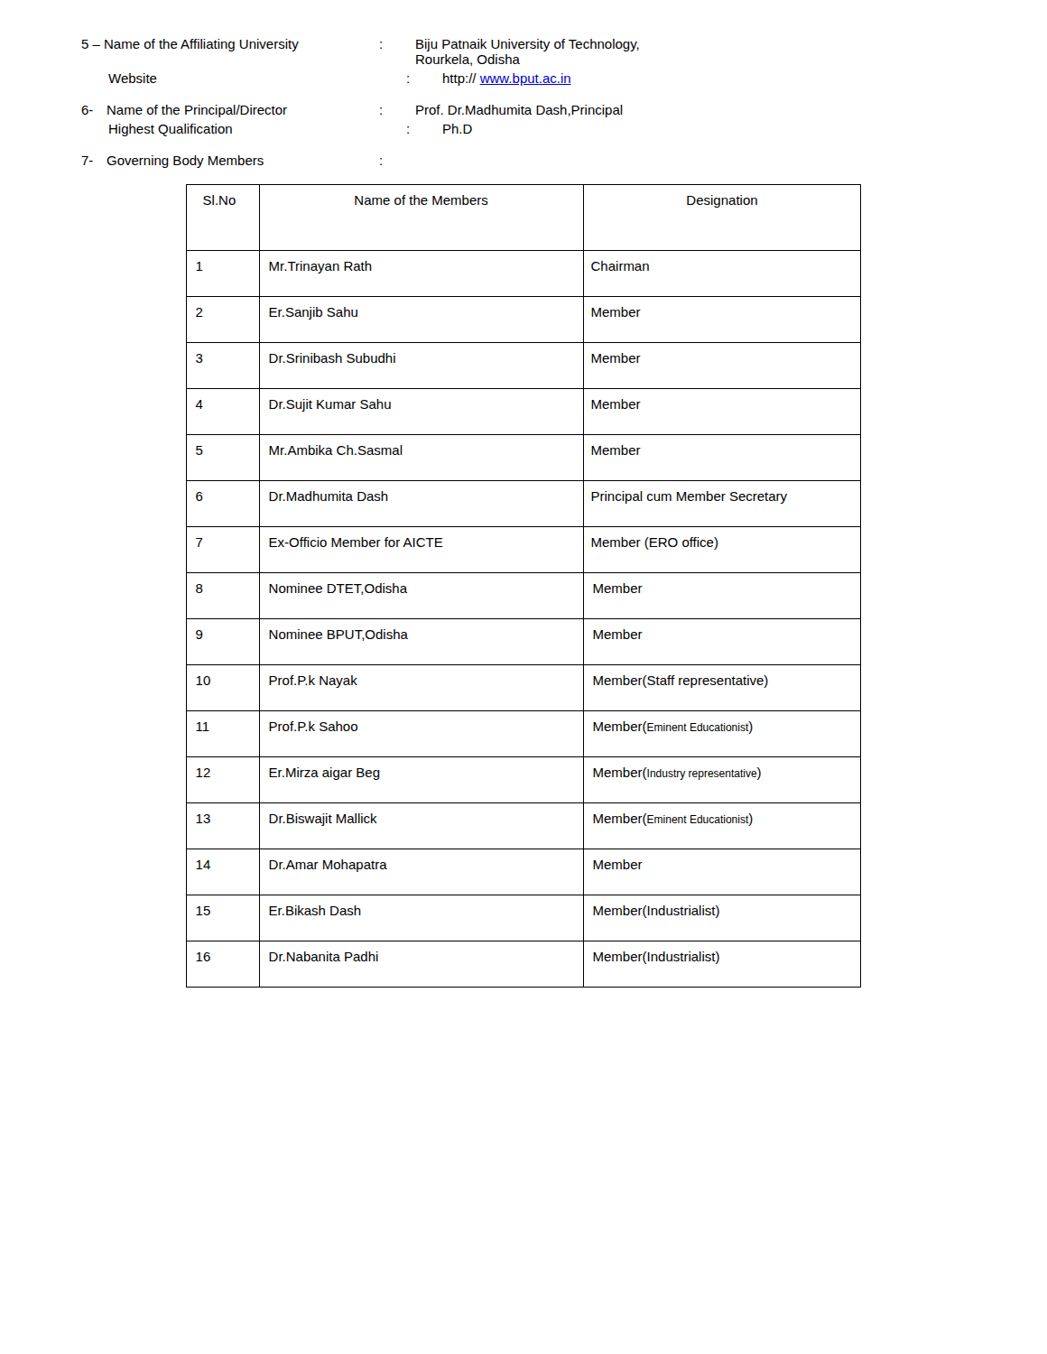5 – Name of the Affiliating University
:
Biju Patnaik University of Technology,
Rourkela, Odisha
Website
:
http:// www.bput.ac.in
6-Name of the Principal/Director
:
Prof. Dr.Madhumita Dash,Principal
Highest Qualification
:
Ph.D
7-Governing Body Members
:
| Sl.No | Name of the Members | Designation |
| --- | --- | --- |
| 1 | Mr.Trinayan Rath | Chairman |
| 2 | Er.Sanjib Sahu | Member |
| 3 | Dr.Srinibash Subudhi | Member |
| 4 | Dr.Sujit Kumar Sahu | Member |
| 5 | Mr.Ambika Ch.Sasmal | Member |
| 6 | Dr.Madhumita Dash | Principal cum Member Secretary |
| 7 | Ex-Officio Member for AICTE | Member (ERO office) |
| 8 | Nominee DTET,Odisha | Member |
| 9 | Nominee BPUT,Odisha | Member |
| 10 | Prof.P.k Nayak | Member(Staff representative) |
| 11 | Prof.P.k Sahoo | Member( Eminent Educationist ) |
| 12 | Er.Mirza aigar Beg | Member( Industry representative ) |
| 13 | Dr.Biswajit Mallick | Member( Eminent Educationist ) |
| 14 | Dr.Amar Mohapatra | Member |
| 15 | Er.Bikash Dash | Member(Industrialist) |
| 16 | Dr.Nabanita Padhi | Member(Industrialist) |